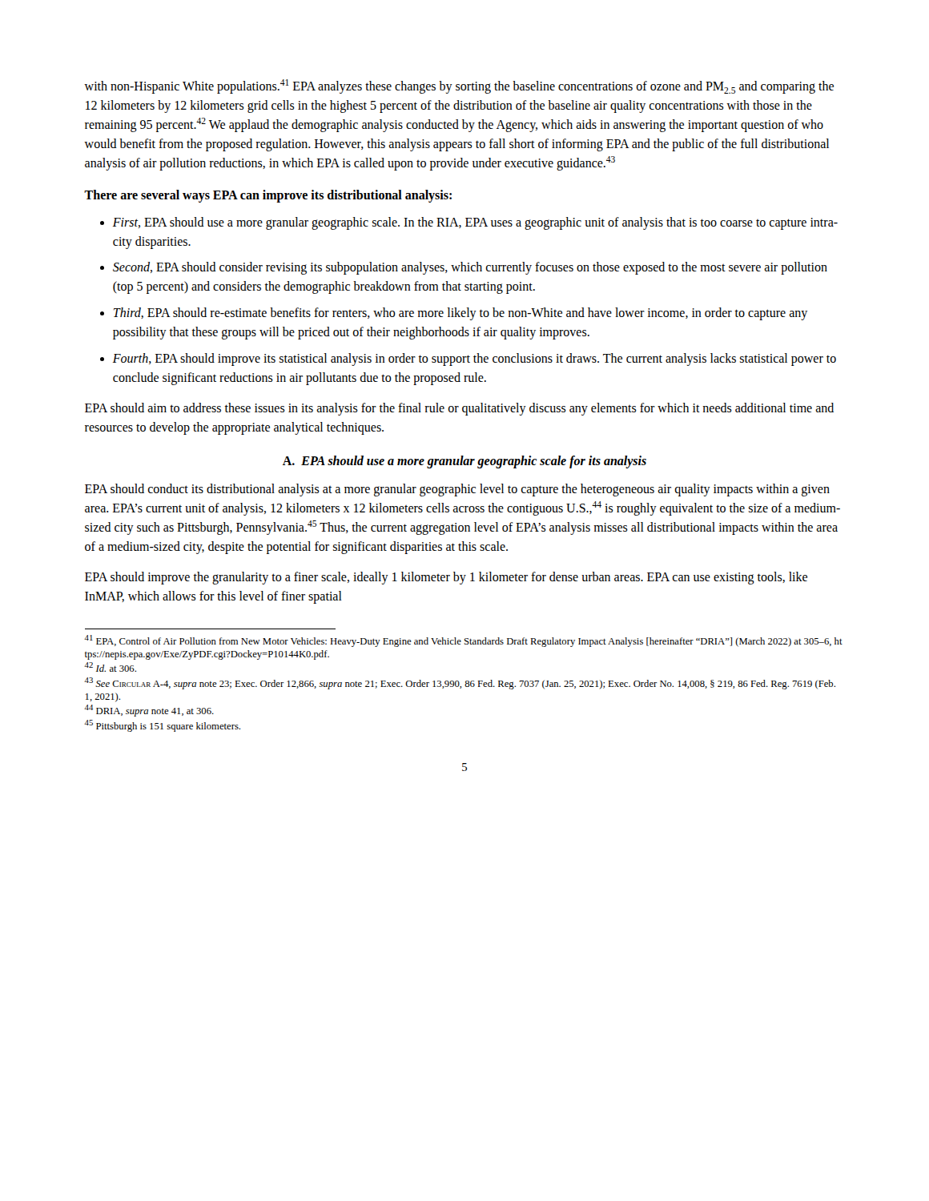with non-Hispanic White populations.41 EPA analyzes these changes by sorting the baseline concentrations of ozone and PM2.5 and comparing the 12 kilometers by 12 kilometers grid cells in the highest 5 percent of the distribution of the baseline air quality concentrations with those in the remaining 95 percent.42 We applaud the demographic analysis conducted by the Agency, which aids in answering the important question of who would benefit from the proposed regulation. However, this analysis appears to fall short of informing EPA and the public of the full distributional analysis of air pollution reductions, in which EPA is called upon to provide under executive guidance.43
There are several ways EPA can improve its distributional analysis:
First, EPA should use a more granular geographic scale. In the RIA, EPA uses a geographic unit of analysis that is too coarse to capture intra-city disparities.
Second, EPA should consider revising its subpopulation analyses, which currently focuses on those exposed to the most severe air pollution (top 5 percent) and considers the demographic breakdown from that starting point.
Third, EPA should re-estimate benefits for renters, who are more likely to be non-White and have lower income, in order to capture any possibility that these groups will be priced out of their neighborhoods if air quality improves.
Fourth, EPA should improve its statistical analysis in order to support the conclusions it draws. The current analysis lacks statistical power to conclude significant reductions in air pollutants due to the proposed rule.
EPA should aim to address these issues in its analysis for the final rule or qualitatively discuss any elements for which it needs additional time and resources to develop the appropriate analytical techniques.
A. EPA should use a more granular geographic scale for its analysis
EPA should conduct its distributional analysis at a more granular geographic level to capture the heterogeneous air quality impacts within a given area. EPA’s current unit of analysis, 12 kilometers x 12 kilometers cells across the contiguous U.S.,44 is roughly equivalent to the size of a medium-sized city such as Pittsburgh, Pennsylvania.45 Thus, the current aggregation level of EPA’s analysis misses all distributional impacts within the area of a medium-sized city, despite the potential for significant disparities at this scale.
EPA should improve the granularity to a finer scale, ideally 1 kilometer by 1 kilometer for dense urban areas. EPA can use existing tools, like InMAP, which allows for this level of finer spatial
41 EPA, Control of Air Pollution from New Motor Vehicles: Heavy-Duty Engine and Vehicle Standards Draft Regulatory Impact Analysis [hereinafter “DRIA”] (March 2022) at 305–6, https://nepis.epa.gov/Exe/ZyPDF.cgi?Dockey=P10144K0.pdf.
42 Id. at 306.
43 See Circular A-4, supra note 23; Exec. Order 12,866, supra note 21; Exec. Order 13,990, 86 Fed. Reg. 7037 (Jan. 25, 2021); Exec. Order No. 14,008, § 219, 86 Fed. Reg. 7619 (Feb. 1, 2021).
44 DRIA, supra note 41, at 306.
45 Pittsburgh is 151 square kilometers.
5